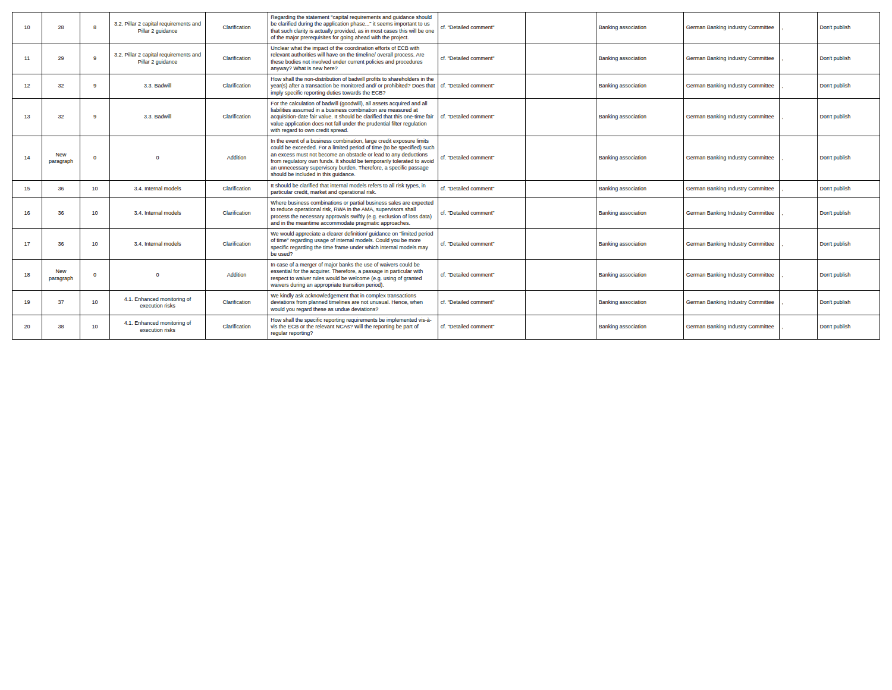| 10 | 28 | 8 | 3.2. Pillar 2 capital requirements and Pillar 2 guidance | Clarification | Regarding the statement "capital requirements and guidance should be clarified during the application phase..." it seems important to us that such clarity is actually provided, as in most cases this will be one of the major prerequisites for going ahead with the project. | cf. "Detailed comment" | | Banking association | German Banking Industry Committee | , | Don't publish |
| 11 | 29 | 9 | 3.2. Pillar 2 capital requirements and Pillar 2 guidance | Clarification | Unclear what the impact of the coordination efforts of ECB with relevant authorities will have on the timeline/ overall process. Are these bodies not involved under current policies and procedures anyway? What is new here? | cf. "Detailed comment" | | Banking association | German Banking Industry Committee | , | Don't publish |
| 12 | 32 | 9 | 3.3. Badwill | Clarification | How shall the non-distribution of badwill profits to shareholders in the year(s) after a transaction be monitored and/ or prohibited? Does that imply specific reporting duties towards the ECB? | cf. "Detailed comment" | | Banking association | German Banking Industry Committee | , | Don't publish |
| 13 | 32 | 9 | 3.3. Badwill | Clarification | For the calculation of badwill (goodwill), all assets acquired and all liabilities assumed in a business combination are measured at acquisition-date fair value. It should be clarified that this one-time fair value application does not fall under the prudential filter regulation with regard to own credit spread. | cf. "Detailed comment" | | Banking association | German Banking Industry Committee | , | Don't publish |
| 14 | New paragraph | 0 | 0 | Addition | In the event of a business combination, large credit exposure limits could be exceeded. For a limited period of time (to be specified) such an excess must not become an obstacle or lead to any deductions from regulatory own funds. It should be temporarily tolerated to avoid an unnecessary supervisory burden. Therefore, a specific passage should be included in this guidance. | cf. "Detailed comment" | | Banking association | German Banking Industry Committee | , | Don't publish |
| 15 | 36 | 10 | 3.4. Internal models | Clarification | It should be clarified that internal models refers to all risk types, in particular credit, market and operational risk. | cf. "Detailed comment" | | Banking association | German Banking Industry Committee | , | Don't publish |
| 16 | 36 | 10 | 3.4. Internal models | Clarification | Where business combinations or partial business sales are expected to reduce operational risk, RWA in the AMA, supervisors shall process the necessary approvals swiftly (e.g. exclusion of loss data) and in the meantime accommodate pragmatic approaches. | cf. "Detailed comment" | | Banking association | German Banking Industry Committee | , | Don't publish |
| 17 | 36 | 10 | 3.4. Internal models | Clarification | We would appreciate a clearer definition/ guidance on "limited period of time" regarding usage of internal models. Could you be more specific regarding the time frame under which internal models may be used? | cf. "Detailed comment" | | Banking association | German Banking Industry Committee | , | Don't publish |
| 18 | New paragraph | 0 | 0 | Addition | In case of a merger of major banks the use of waivers could be essential for the acquirer. Therefore, a passage in particular with respect to waiver rules would be welcome (e.g. using of granted waivers during an appropriate transition period). | cf. "Detailed comment" | | Banking association | German Banking Industry Committee | , | Don't publish |
| 19 | 37 | 10 | 4.1. Enhanced monitoring of execution risks | Clarification | We kindly ask acknowledgement that in complex transactions deviations from planned timelines are not unusual. Hence, when would you regard these as undue deviations? | cf. "Detailed comment" | | Banking association | German Banking Industry Committee | , | Don't publish |
| 20 | 38 | 10 | 4.1. Enhanced monitoring of execution risks | Clarification | How shall the specific reporting requirements be implemented vis-à-vis the ECB or the relevant NCAs? Will the reporting be part of regular reporting? | cf. "Detailed comment" | | Banking association | German Banking Industry Committee | , | Don't publish |